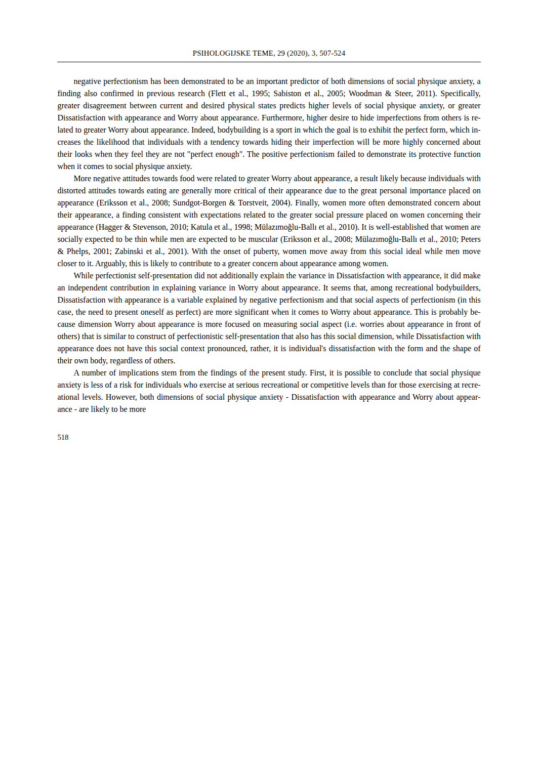PSIHOLOGIJSKE TEME, 29 (2020), 3, 507-524
negative perfectionism has been demonstrated to be an important predictor of both dimensions of social physique anxiety, a finding also confirmed in previous research (Flett et al., 1995; Sabiston et al., 2005; Woodman & Steer, 2011). Specifically, greater disagreement between current and desired physical states predicts higher levels of social physique anxiety, or greater Dissatisfaction with appearance and Worry about appearance. Furthermore, higher desire to hide imperfections from others is related to greater Worry about appearance. Indeed, bodybuilding is a sport in which the goal is to exhibit the perfect form, which increases the likelihood that individuals with a tendency towards hiding their imperfection will be more highly concerned about their looks when they feel they are not "perfect enough". The positive perfectionism failed to demonstrate its protective function when it comes to social physique anxiety.
More negative attitudes towards food were related to greater Worry about appearance, a result likely because individuals with distorted attitudes towards eating are generally more critical of their appearance due to the great personal importance placed on appearance (Eriksson et al., 2008; Sundgot-Borgen & Torstveit, 2004). Finally, women more often demonstrated concern about their appearance, a finding consistent with expectations related to the greater social pressure placed on women concerning their appearance (Hagger & Stevenson, 2010; Katula et al., 1998; Mülazımoğlu-Ballı et al., 2010). It is well-established that women are socially expected to be thin while men are expected to be muscular (Eriksson et al., 2008; Mülazımoğlu-Ballı et al., 2010; Peters & Phelps, 2001; Zabinski et al., 2001). With the onset of puberty, women move away from this social ideal while men move closer to it. Arguably, this is likely to contribute to a greater concern about appearance among women.
While perfectionist self-presentation did not additionally explain the variance in Dissatisfaction with appearance, it did make an independent contribution in explaining variance in Worry about appearance. It seems that, among recreational bodybuilders, Dissatisfaction with appearance is a variable explained by negative perfectionism and that social aspects of perfectionism (in this case, the need to present oneself as perfect) are more significant when it comes to Worry about appearance. This is probably because dimension Worry about appearance is more focused on measuring social aspect (i.e. worries about appearance in front of others) that is similar to construct of perfectionistic self-presentation that also has this social dimension, while Dissatisfaction with appearance does not have this social context pronounced, rather, it is individual's dissatisfaction with the form and the shape of their own body, regardless of others.
A number of implications stem from the findings of the present study. First, it is possible to conclude that social physique anxiety is less of a risk for individuals who exercise at serious recreational or competitive levels than for those exercising at recreational levels. However, both dimensions of social physique anxiety - Dissatisfaction with appearance and Worry about appearance - are likely to be more
518